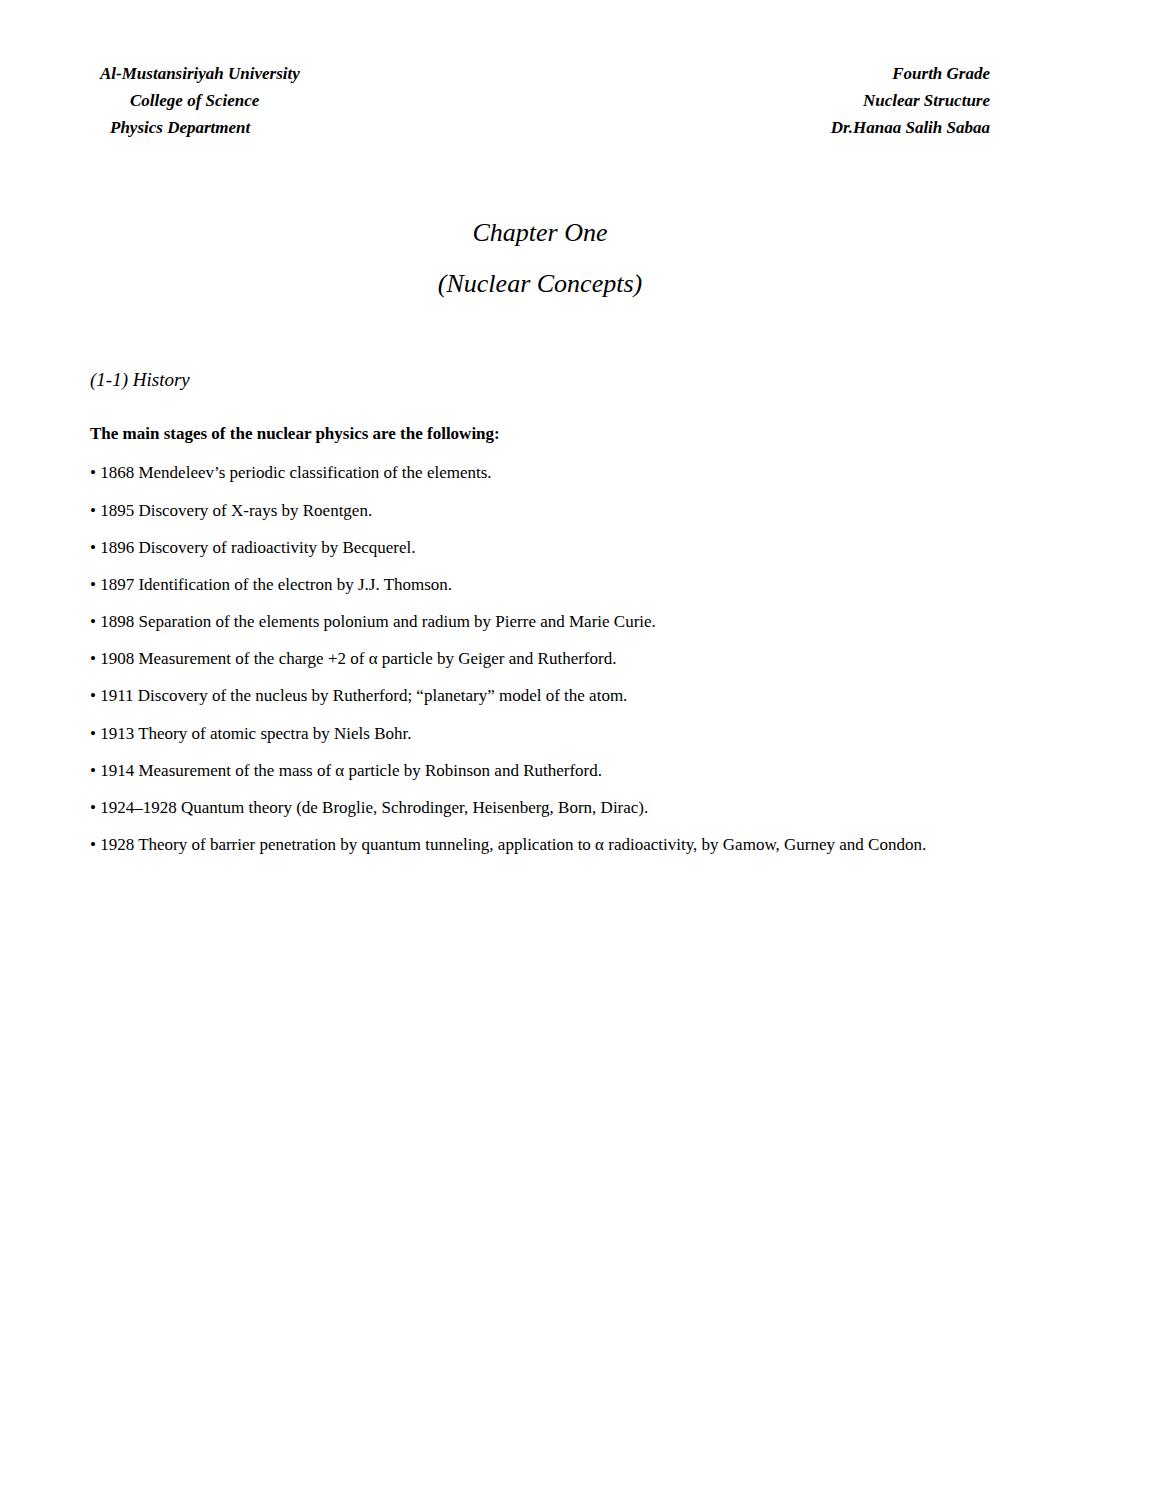Al-Mustansiriyah University College of Science Physics Department
Fourth Grade Nuclear Structure Dr.Hanaa Salih Sabaa
Chapter One
(Nuclear Concepts)
(1-1) History
The main stages of the nuclear physics are the following:
1868 Mendeleev’s periodic classification of the elements.
1895 Discovery of X-rays by Roentgen.
1896 Discovery of radioactivity by Becquerel.
1897 Identification of the electron by J.J. Thomson.
1898 Separation of the elements polonium and radium by Pierre and Marie Curie.
1908 Measurement of the charge +2 of α particle by Geiger and Rutherford.
1911 Discovery of the nucleus by Rutherford; “planetary” model of the atom.
1913 Theory of atomic spectra by Niels Bohr.
1914 Measurement of the mass of α particle by Robinson and Rutherford.
1924–1928 Quantum theory (de Broglie, Schrodinger, Heisenberg, Born, Dirac).
1928 Theory of barrier penetration by quantum tunneling, application to α radioactivity, by Gamow, Gurney and Condon.